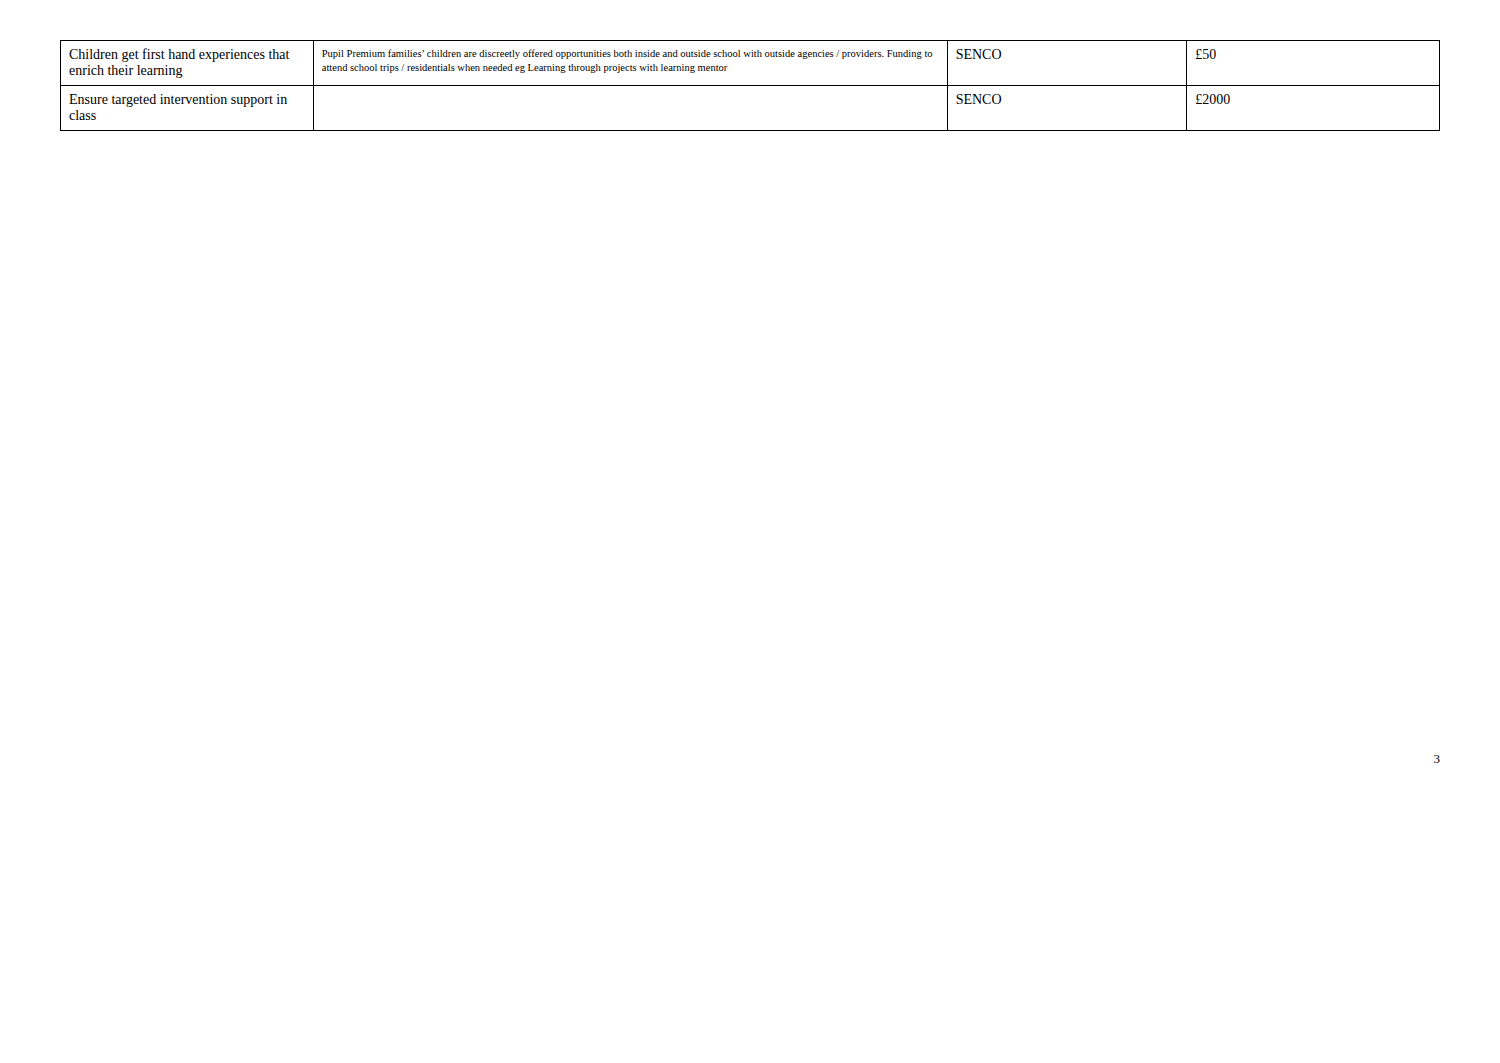| Children get first hand experiences that enrich their learning | Pupil Premium families’ children are discreetly offered opportunities both inside and outside school with outside agencies / providers. Funding to attend school trips / residentials when needed eg Learning through projects with learning mentor | SENCO | £50 |
| Ensure targeted intervention support in class | | SENCO | £2000 |
3